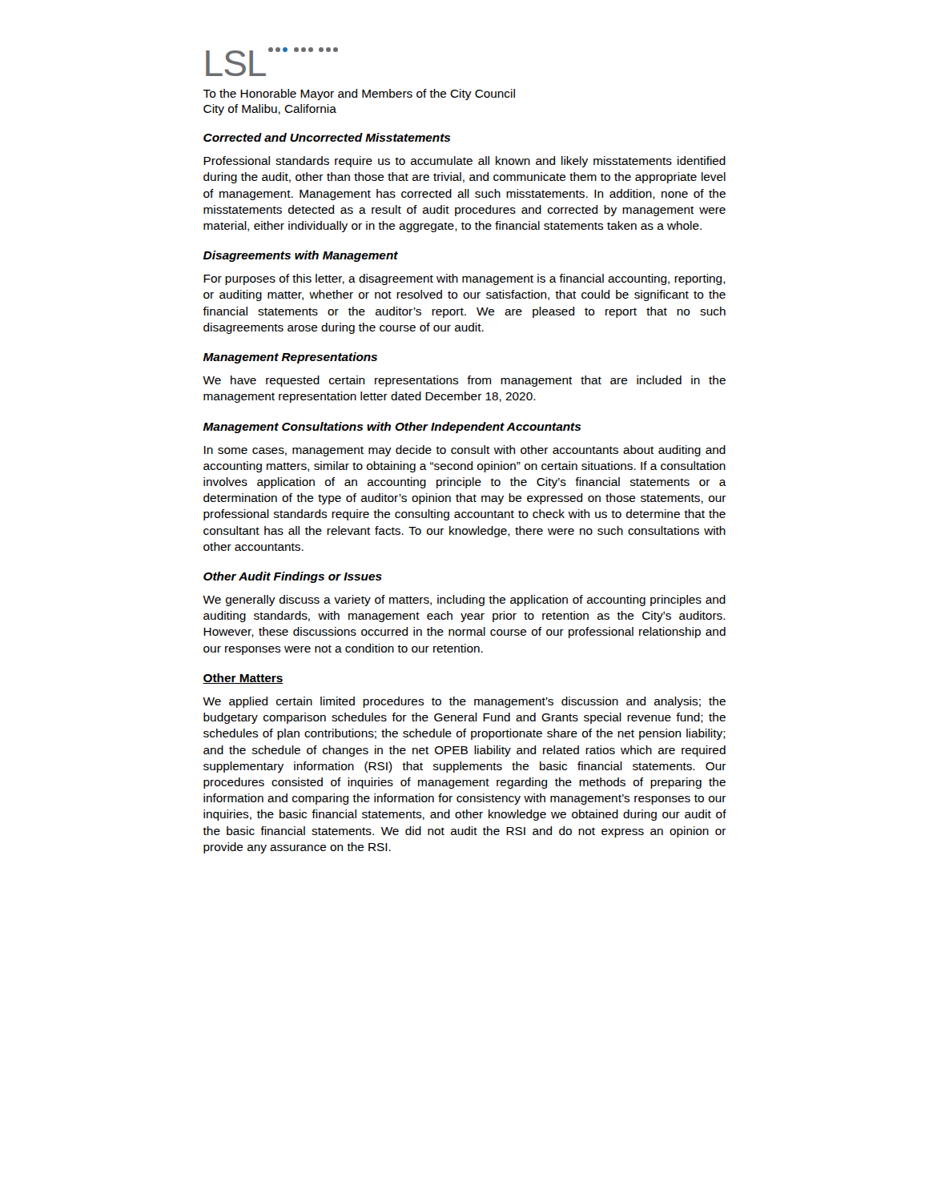LSL
To the Honorable Mayor and Members of the City Council
City of Malibu, California
Corrected and Uncorrected Misstatements
Professional standards require us to accumulate all known and likely misstatements identified during the audit, other than those that are trivial, and communicate them to the appropriate level of management. Management has corrected all such misstatements. In addition, none of the misstatements detected as a result of audit procedures and corrected by management were material, either individually or in the aggregate, to the financial statements taken as a whole.
Disagreements with Management
For purposes of this letter, a disagreement with management is a financial accounting, reporting, or auditing matter, whether or not resolved to our satisfaction, that could be significant to the financial statements or the auditor’s report. We are pleased to report that no such disagreements arose during the course of our audit.
Management Representations
We have requested certain representations from management that are included in the management representation letter dated December 18, 2020.
Management Consultations with Other Independent Accountants
In some cases, management may decide to consult with other accountants about auditing and accounting matters, similar to obtaining a “second opinion” on certain situations. If a consultation involves application of an accounting principle to the City’s financial statements or a determination of the type of auditor’s opinion that may be expressed on those statements, our professional standards require the consulting accountant to check with us to determine that the consultant has all the relevant facts. To our knowledge, there were no such consultations with other accountants.
Other Audit Findings or Issues
We generally discuss a variety of matters, including the application of accounting principles and auditing standards, with management each year prior to retention as the City’s auditors. However, these discussions occurred in the normal course of our professional relationship and our responses were not a condition to our retention.
Other Matters
We applied certain limited procedures to the management’s discussion and analysis; the budgetary comparison schedules for the General Fund and Grants special revenue fund; the schedules of plan contributions; the schedule of proportionate share of the net pension liability; and the schedule of changes in the net OPEB liability and related ratios which are required supplementary information (RSI) that supplements the basic financial statements. Our procedures consisted of inquiries of management regarding the methods of preparing the information and comparing the information for consistency with management’s responses to our inquiries, the basic financial statements, and other knowledge we obtained during our audit of the basic financial statements. We did not audit the RSI and do not express an opinion or provide any assurance on the RSI.